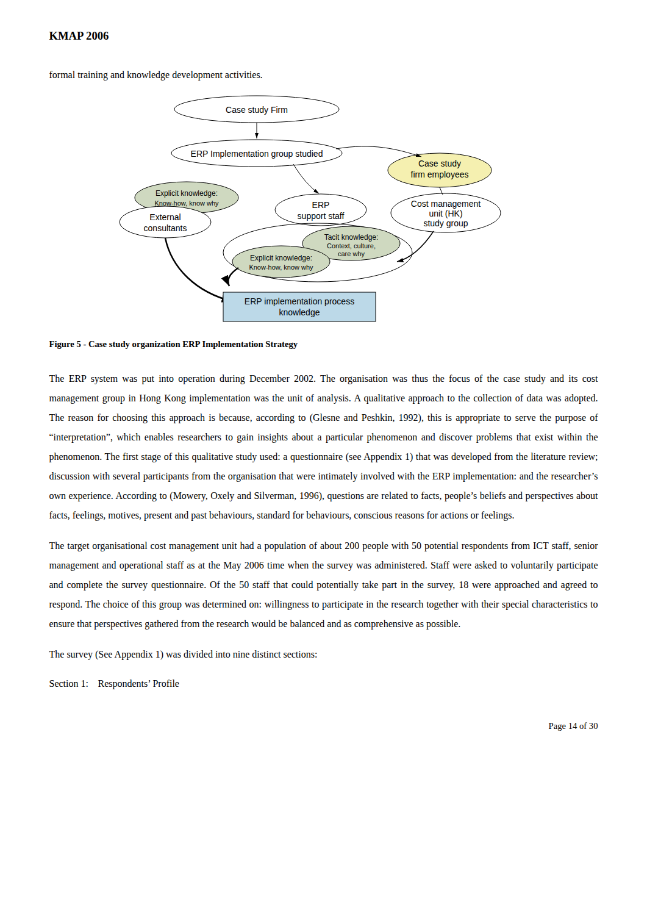KMAP 2006
formal training and knowledge development activities.
Case study Firm ERP Implementation group studied Case study firm employees Explicit knowledge: Know-how, know why External consultants ERP support staff Cost management unit (HK) study group Tacit knowledge: Context, culture, care why Explicit knowledge: Know-how, know why ERP implementation process knowledge
Figure 5 - Case study organization ERP Implementation Strategy
The ERP system was put into operation during December 2002. The organisation was thus the focus of the case study and its cost management group in Hong Kong implementation was the unit of analysis. A qualitative approach to the collection of data was adopted. The reason for choosing this approach is because, according to (Glesne and Peshkin, 1992), this is appropriate to serve the purpose of “interpretation”, which enables researchers to gain insights about a particular phenomenon and discover problems that exist within the phenomenon. The first stage of this qualitative study used: a questionnaire (see Appendix 1) that was developed from the literature review; discussion with several participants from the organisation that were intimately involved with the ERP implementation: and the researcher’s own experience. According to (Mowery, Oxely and Silverman, 1996), questions are related to facts, people’s beliefs and perspectives about facts, feelings, motives, present and past behaviours, standard for behaviours, conscious reasons for actions or feelings.
The target organisational cost management unit had a population of about 200 people with 50 potential respondents from ICT staff, senior management and operational staff as at the May 2006 time when the survey was administered. Staff were asked to voluntarily participate and complete the survey questionnaire. Of the 50 staff that could potentially take part in the survey, 18 were approached and agreed to respond. The choice of this group was determined on: willingness to participate in the research together with their special characteristics to ensure that perspectives gathered from the research would be balanced and as comprehensive as possible.
The survey (See Appendix 1) was divided into nine distinct sections:
Section 1: Respondents’ Profile
Page 14 of 30